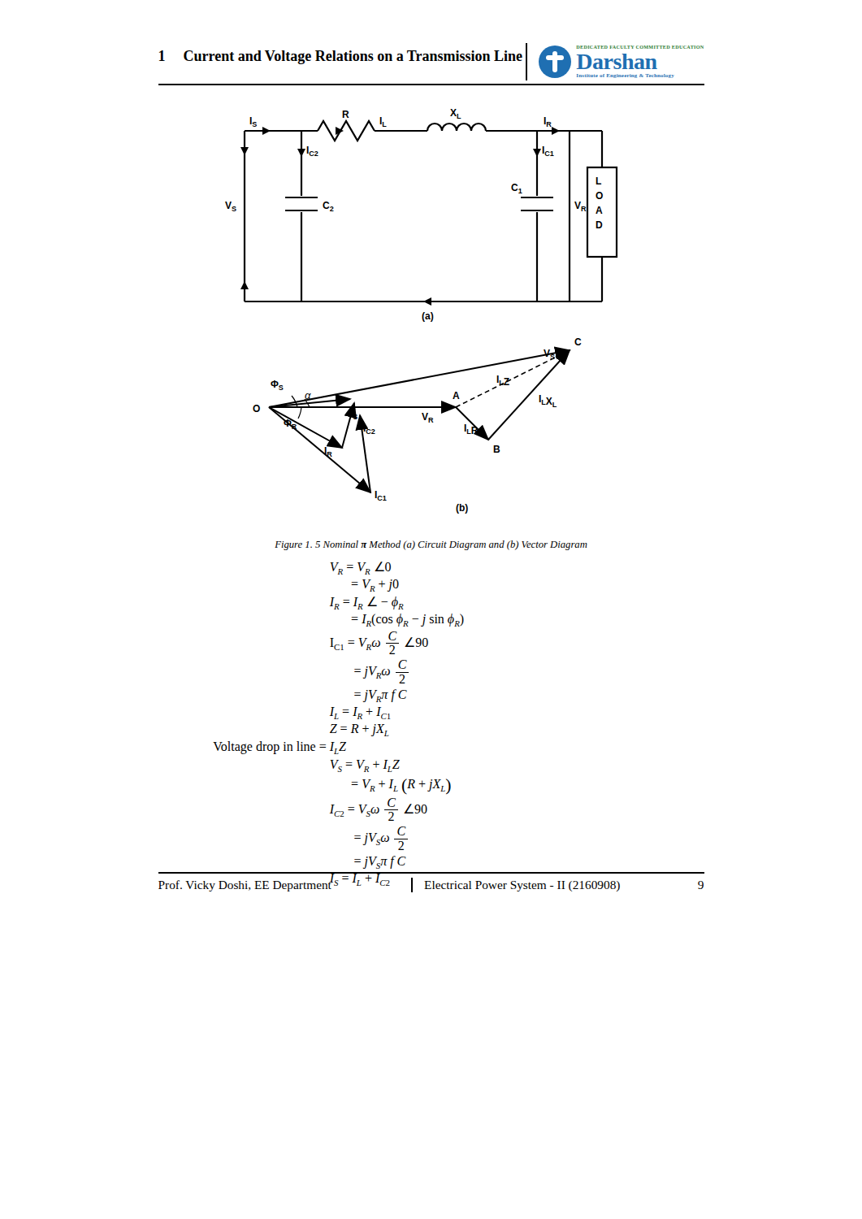1 Current and Voltage Relations on a Transmission Line
Dedicated Faculty Committed Education
Darshan
Institute of Engineering & Technology
IS R IL XL IR IC2 IC1 VS C2 C1 VR L O A D (a) O A B C VS VR IS IR IC2 IC1 ILZ ILR ILXL ΦS ΦR α (b)
Figure 1. 5 Nominal π Method (a) Circuit Diagram and (b) Vector Diagram
VR = VR ∠0
= VR + j0
IR = IR ∠ − ϕR
= IR(cos ϕR − j sin ϕR)
IC1 = VR ω C 2 ∠90
= jVR ω C 2
= jVR π f C
IL = IR + IC1
Z = R + jXL
Voltage drop in line =ILZ
VS = VR + ILZ
= VR + IL (R + jXL)
IC2 = VS ω C 2 ∠90
= jVS ω C 2
= jVS π f C
IS = IL + IC2
Prof. Vicky Doshi, EE Department
Electrical Power System - II (2160908)
9